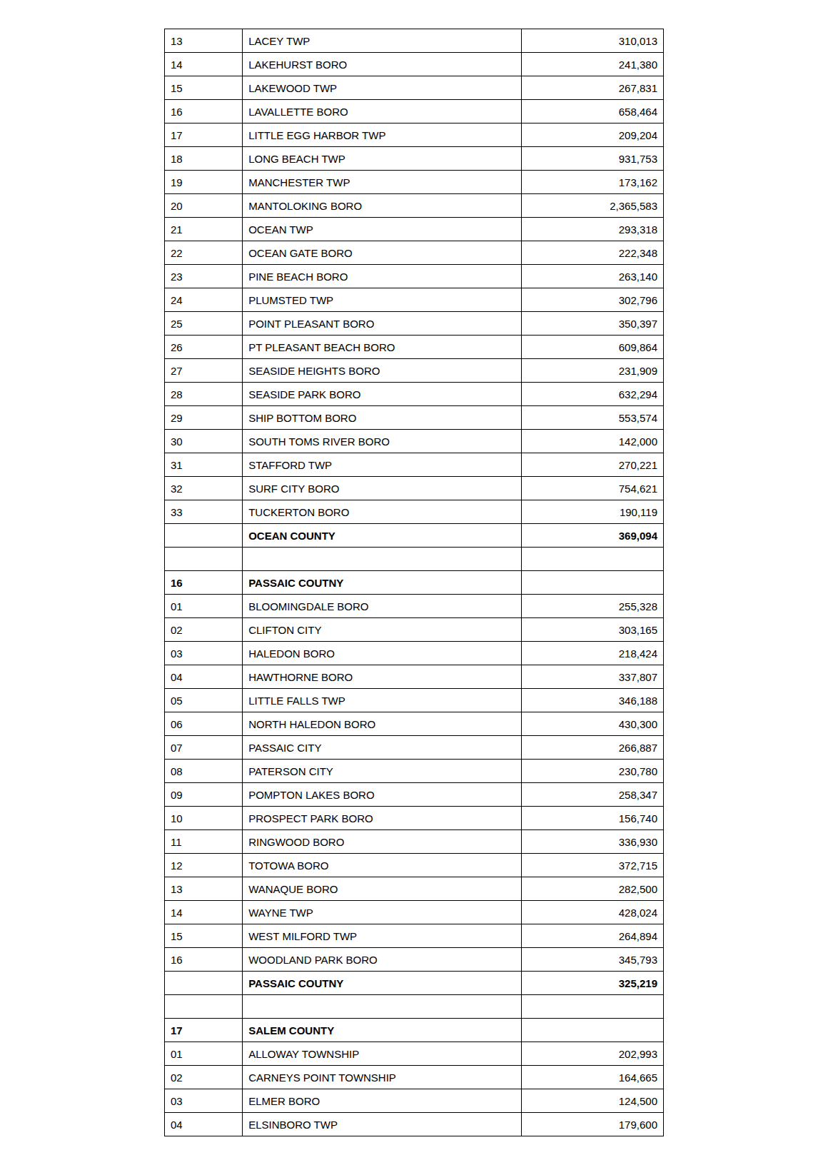| 13 | LACEY TWP | 310,013 |
| 14 | LAKEHURST BORO | 241,380 |
| 15 | LAKEWOOD TWP | 267,831 |
| 16 | LAVALLETTE BORO | 658,464 |
| 17 | LITTLE EGG HARBOR TWP | 209,204 |
| 18 | LONG BEACH TWP | 931,753 |
| 19 | MANCHESTER TWP | 173,162 |
| 20 | MANTOLOKING BORO | 2,365,583 |
| 21 | OCEAN TWP | 293,318 |
| 22 | OCEAN GATE BORO | 222,348 |
| 23 | PINE BEACH BORO | 263,140 |
| 24 | PLUMSTED TWP | 302,796 |
| 25 | POINT PLEASANT BORO | 350,397 |
| 26 | PT PLEASANT BEACH BORO | 609,864 |
| 27 | SEASIDE HEIGHTS BORO | 231,909 |
| 28 | SEASIDE PARK BORO | 632,294 |
| 29 | SHIP BOTTOM BORO | 553,574 |
| 30 | SOUTH TOMS RIVER BORO | 142,000 |
| 31 | STAFFORD TWP | 270,221 |
| 32 | SURF CITY BORO | 754,621 |
| 33 | TUCKERTON BORO | 190,119 |
| | OCEAN COUNTY | 369,094 |
| 16 | PASSAIC COUTNY | |
| 01 | BLOOMINGDALE BORO | 255,328 |
| 02 | CLIFTON CITY | 303,165 |
| 03 | HALEDON BORO | 218,424 |
| 04 | HAWTHORNE BORO | 337,807 |
| 05 | LITTLE FALLS TWP | 346,188 |
| 06 | NORTH HALEDON BORO | 430,300 |
| 07 | PASSAIC CITY | 266,887 |
| 08 | PATERSON CITY | 230,780 |
| 09 | POMPTON LAKES BORO | 258,347 |
| 10 | PROSPECT PARK BORO | 156,740 |
| 11 | RINGWOOD BORO | 336,930 |
| 12 | TOTOWA BORO | 372,715 |
| 13 | WANAQUE BORO | 282,500 |
| 14 | WAYNE TWP | 428,024 |
| 15 | WEST MILFORD TWP | 264,894 |
| 16 | WOODLAND PARK BORO | 345,793 |
| | PASSAIC COUTNY | 325,219 |
| 17 | SALEM COUNTY | |
| 01 | ALLOWAY TOWNSHIP | 202,993 |
| 02 | CARNEYS POINT TOWNSHIP | 164,665 |
| 03 | ELMER BORO | 124,500 |
| 04 | ELSINBORO TWP | 179,600 |